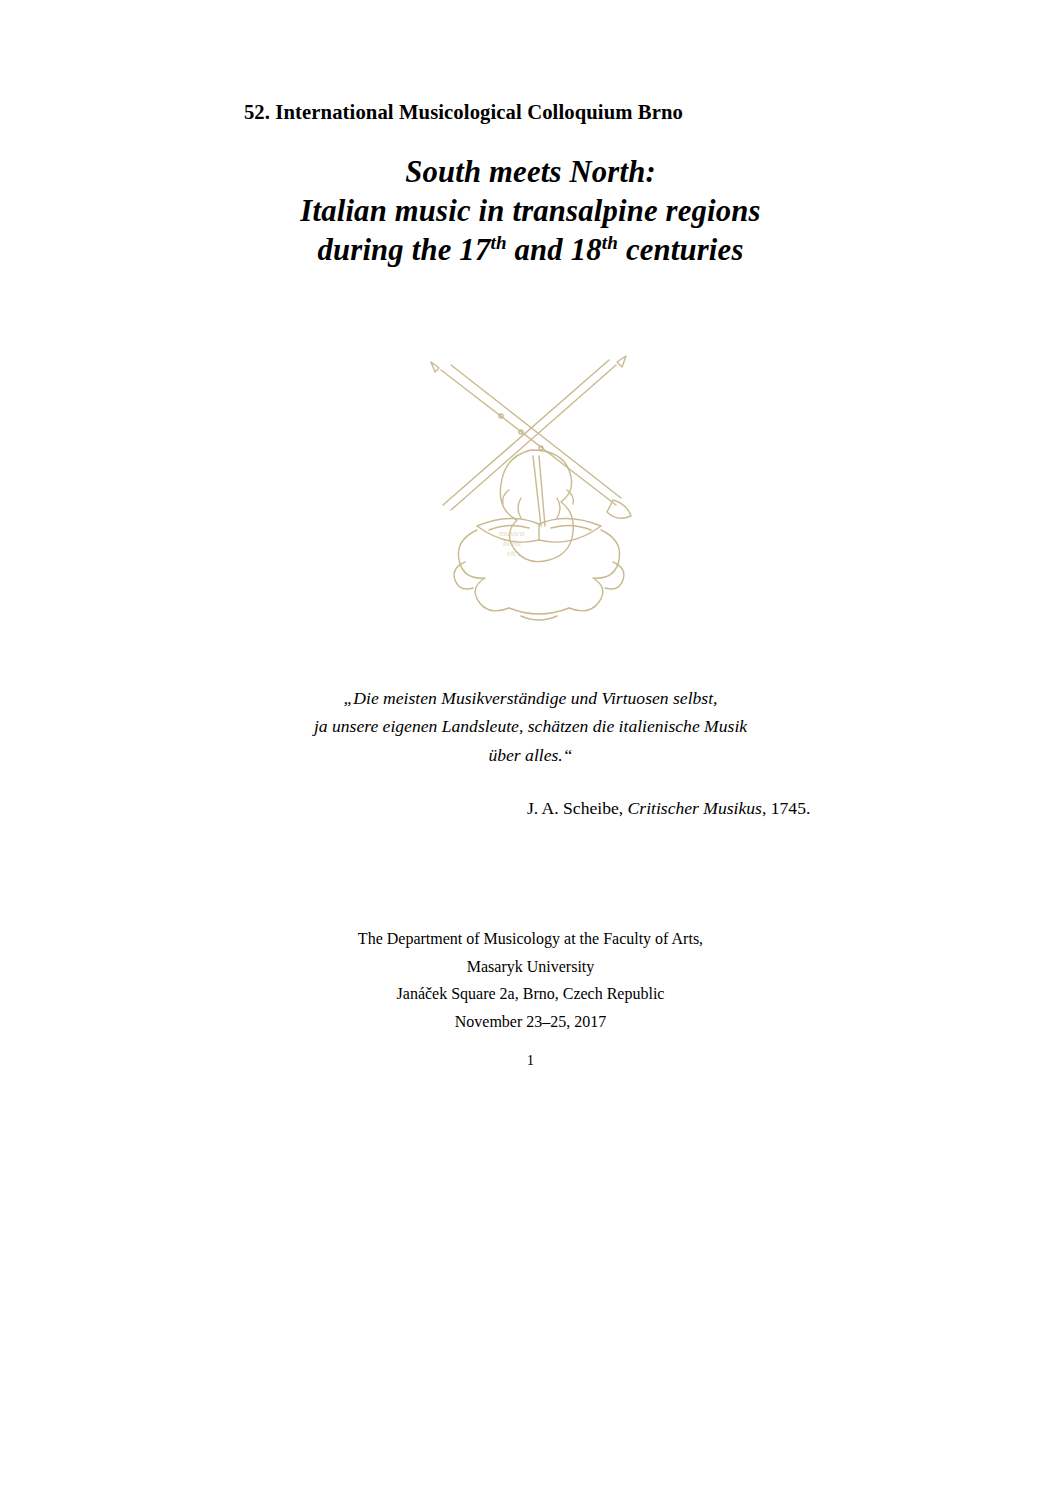52. International Musicological Colloquium Brno
South meets North: Italian music in transalpine regions during the 17th and 18th centuries
Emblem: violin, bow, flute, trumpet and open music book with scrollwork musica bella etc.
„Die meisten Musikverständige und Virtuosen selbst,
ja unsere eigenen Landsleute, schätzen die italienische Musik
über alles.“
J. A. Scheibe, Critischer Musikus, 1745.
The Department of Musicology at the Faculty of Arts,
Masaryk University
Janáček Square 2a, Brno, Czech Republic
November 23–25, 2017
1